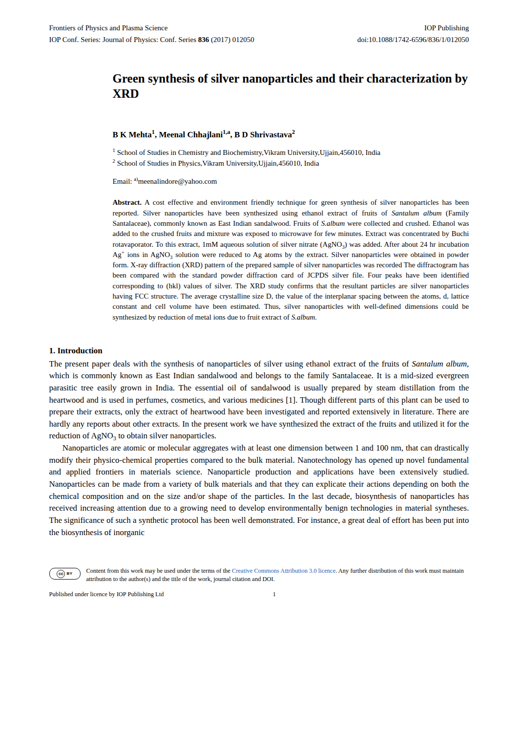Frontiers of Physics and Plasma Science
IOP Publishing
IOP Conf. Series: Journal of Physics: Conf. Series 836 (2017) 012050
doi:10.1088/1742-6596/836/1/012050
Green synthesis of silver nanoparticles and their characterization by XRD
B K Mehta1, Meenal Chhajlani1,a, B D Shrivastava2
1 School of Studies in Chemistry and Biochemistry,Vikram University,Ujjain,456010, India
2 School of Studies in Physics,Vikram University,Ujjain,456010, India
Email: a)meenalindore@yahoo.com
Abstract. A cost effective and environment friendly technique for green synthesis of silver nanoparticles has been reported. Silver nanoparticles have been synthesized using ethanol extract of fruits of Santalum album (Family Santalaceae), commonly known as East Indian sandalwood. Fruits of S.album were collected and crushed. Ethanol was added to the crushed fruits and mixture was exposed to microwave for few minutes. Extract was concentrated by Buchi rotavaporator. To this extract, 1mM aqueous solution of silver nitrate (AgNO3) was added. After about 24 hr incubation Ag+ ions in AgNO3 solution were reduced to Ag atoms by the extract. Silver nanoparticles were obtained in powder form. X-ray diffraction (XRD) pattern of the prepared sample of silver nanoparticles was recorded The diffractogram has been compared with the standard powder diffraction card of JCPDS silver file. Four peaks have been identified corresponding to (hkl) values of silver. The XRD study confirms that the resultant particles are silver nanoparticles having FCC structure. The average crystalline size D, the value of the interplanar spacing between the atoms, d, lattice constant and cell volume have been estimated. Thus, silver nanoparticles with well-defined dimensions could be synthesized by reduction of metal ions due to fruit extract of S.album.
1. Introduction
The present paper deals with the synthesis of nanoparticles of silver using ethanol extract of the fruits of Santalum album, which is commonly known as East Indian sandalwood and belongs to the family Santalaceae. It is a mid-sized evergreen parasitic tree easily grown in India. The essential oil of sandalwood is usually prepared by steam distillation from the heartwood and is used in perfumes, cosmetics, and various medicines [1]. Though different parts of this plant can be used to prepare their extracts, only the extract of heartwood have been investigated and reported extensively in literature. There are hardly any reports about other extracts. In the present work we have synthesized the extract of the fruits and utilized it for the reduction of AgNO3 to obtain silver nanoparticles.
Nanoparticles are atomic or molecular aggregates with at least one dimension between 1 and 100 nm, that can drastically modify their physico-chemical properties compared to the bulk material. Nanotechnology has opened up novel fundamental and applied frontiers in materials science. Nanoparticle production and applications have been extensively studied. Nanoparticles can be made from a variety of bulk materials and that they can explicate their actions depending on both the chemical composition and on the size and/or shape of the particles. In the last decade, biosynthesis of nanoparticles has received increasing attention due to a growing need to develop environmentally benign technologies in material syntheses. The significance of such a synthetic protocol has been well demonstrated. For instance, a great deal of effort has been put into the biosynthesis of inorganic
cc BY
Content from this work may be used under the terms of the Creative Commons Attribution 3.0 licence. Any further distribution of this work must maintain attribution to the author(s) and the title of the work, journal citation and DOI.
Published under licence by IOP Publishing Ltd
1